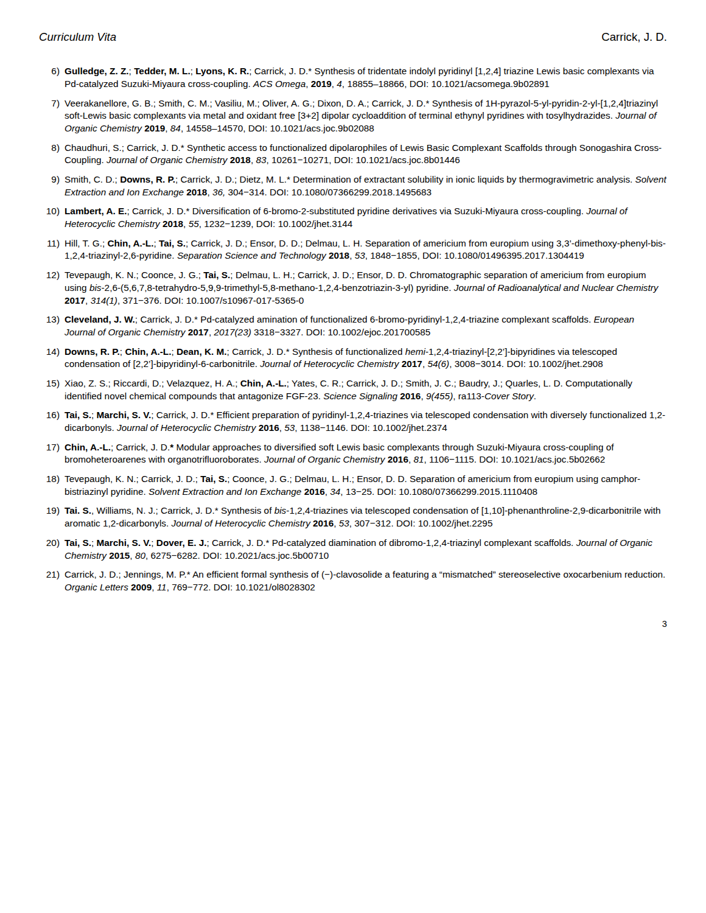Curriculum Vita
Carrick, J. D.
Gulledge, Z. Z.; Tedder, M. L.; Lyons, K. R.; Carrick, J. D.* Synthesis of tridentate indolyl pyridinyl [1,2,4] triazine Lewis basic complexants via Pd-catalyzed Suzuki-Miyaura cross-coupling. ACS Omega, 2019, 4, 18855–18866, DOI: 10.1021/acsomega.9b02891
Veerakanellore, G. B.; Smith, C. M.; Vasiliu, M.; Oliver, A. G.; Dixon, D. A.; Carrick, J. D.* Synthesis of 1H-pyrazol-5-yl-pyridin-2-yl-[1,2,4]triazinyl soft-Lewis basic complexants via metal and oxidant free [3+2] dipolar cycloaddition of terminal ethynyl pyridines with tosylhydrazides. Journal of Organic Chemistry 2019, 84, 14558–14570, DOI: 10.1021/acs.joc.9b02088
Chaudhuri, S.; Carrick, J. D.* Synthetic access to functionalized dipolarophiles of Lewis Basic Complexant Scaffolds through Sonogashira Cross-Coupling. Journal of Organic Chemistry 2018, 83, 10261−10271, DOI: 10.1021/acs.joc.8b01446
Smith, C. D.; Downs, R. P.; Carrick, J. D.; Dietz, M. L.* Determination of extractant solubility in ionic liquids by thermogravimetric analysis. Solvent Extraction and Ion Exchange 2018, 36, 304−314. DOI: 10.1080/07366299.2018.1495683
Lambert, A. E.; Carrick, J. D.* Diversification of 6-bromo-2-substituted pyridine derivatives via Suzuki-Miyaura cross-coupling. Journal of Heterocyclic Chemistry 2018, 55, 1232−1239, DOI: 10.1002/jhet.3144
Hill, T. G.; Chin, A.-L.; Tai, S.; Carrick, J. D.; Ensor, D. D.; Delmau, L. H. Separation of americium from europium using 3,3’-dimethoxy-phenyl-bis-1,2,4-triazinyl-2,6-pyridine. Separation Science and Technology 2018, 53, 1848−1855, DOI: 10.1080/01496395.2017.1304419
Tevepaugh, K. N.; Coonce, J. G.; Tai, S.; Delmau, L. H.; Carrick, J. D.; Ensor, D. D. Chromatographic separation of americium from europium using bis-2,6-(5,6,7,8-tetrahydro-5,9,9-trimethyl-5,8-methano-1,2,4-benzotriazin-3-yl) pyridine. Journal of Radioanalytical and Nuclear Chemistry 2017, 314(1), 371−376. DOI: 10.1007/s10967-017-5365-0
Cleveland, J. W.; Carrick, J. D.* Pd-catalyzed amination of functionalized 6-bromo-pyridinyl-1,2,4-triazine complexant scaffolds. European Journal of Organic Chemistry 2017, 2017(23) 3318−3327. DOI: 10.1002/ejoc.201700585
Downs, R. P.; Chin, A.-L.; Dean, K. M.; Carrick, J. D.* Synthesis of functionalized hemi-1,2,4-triazinyl-[2,2’]-bipyridines via telescoped condensation of [2,2’]-bipyridinyl-6-carbonitrile. Journal of Heterocyclic Chemistry 2017, 54(6), 3008−3014. DOI: 10.1002/jhet.2908
Xiao, Z. S.; Riccardi, D.; Velazquez, H. A.; Chin, A.-L.; Yates, C. R.; Carrick, J. D.; Smith, J. C.; Baudry, J.; Quarles, L. D. Computationally identified novel chemical compounds that antagonize FGF-23. Science Signaling 2016, 9(455), ra113-Cover Story.
Tai, S.; Marchi, S. V.; Carrick, J. D.* Efficient preparation of pyridinyl-1,2,4-triazines via telescoped condensation with diversely functionalized 1,2-dicarbonyls. Journal of Heterocyclic Chemistry 2016, 53, 1138−1146. DOI: 10.1002/jhet.2374
Chin, A.-L.; Carrick, J. D.* Modular approaches to diversified soft Lewis basic complexants through Suzuki-Miyaura cross-coupling of bromoheteroarenes with organotrifluoroborates. Journal of Organic Chemistry 2016, 81, 1106−1115. DOI: 10.1021/acs.joc.5b02662
Tevepaugh, K. N.; Carrick, J. D.; Tai, S.; Coonce, J. G.; Delmau, L. H.; Ensor, D. D. Separation of americium from europium using camphor-bistriazinyl pyridine. Solvent Extraction and Ion Exchange 2016, 34, 13−25. DOI: 10.1080/07366299.2015.1110408
Tai. S., Williams, N. J.; Carrick, J. D.* Synthesis of bis-1,2,4-triazines via telescoped condensation of [1,10]-phenanthroline-2,9-dicarbonitrile with aromatic 1,2-dicarbonyls. Journal of Heterocyclic Chemistry 2016, 53, 307−312. DOI: 10.1002/jhet.2295
Tai, S.; Marchi, S. V.; Dover, E. J.; Carrick, J. D.* Pd-catalyzed diamination of dibromo-1,2,4-triazinyl complexant scaffolds. Journal of Organic Chemistry 2015, 80, 6275−6282. DOI: 10.2021/acs.joc.5b00710
Carrick, J. D.; Jennings, M. P.* An efficient formal synthesis of (−)-clavosolide a featuring a “mismatched” stereoselective oxocarbenium reduction. Organic Letters 2009, 11, 769−772. DOI: 10.1021/ol8028302
3